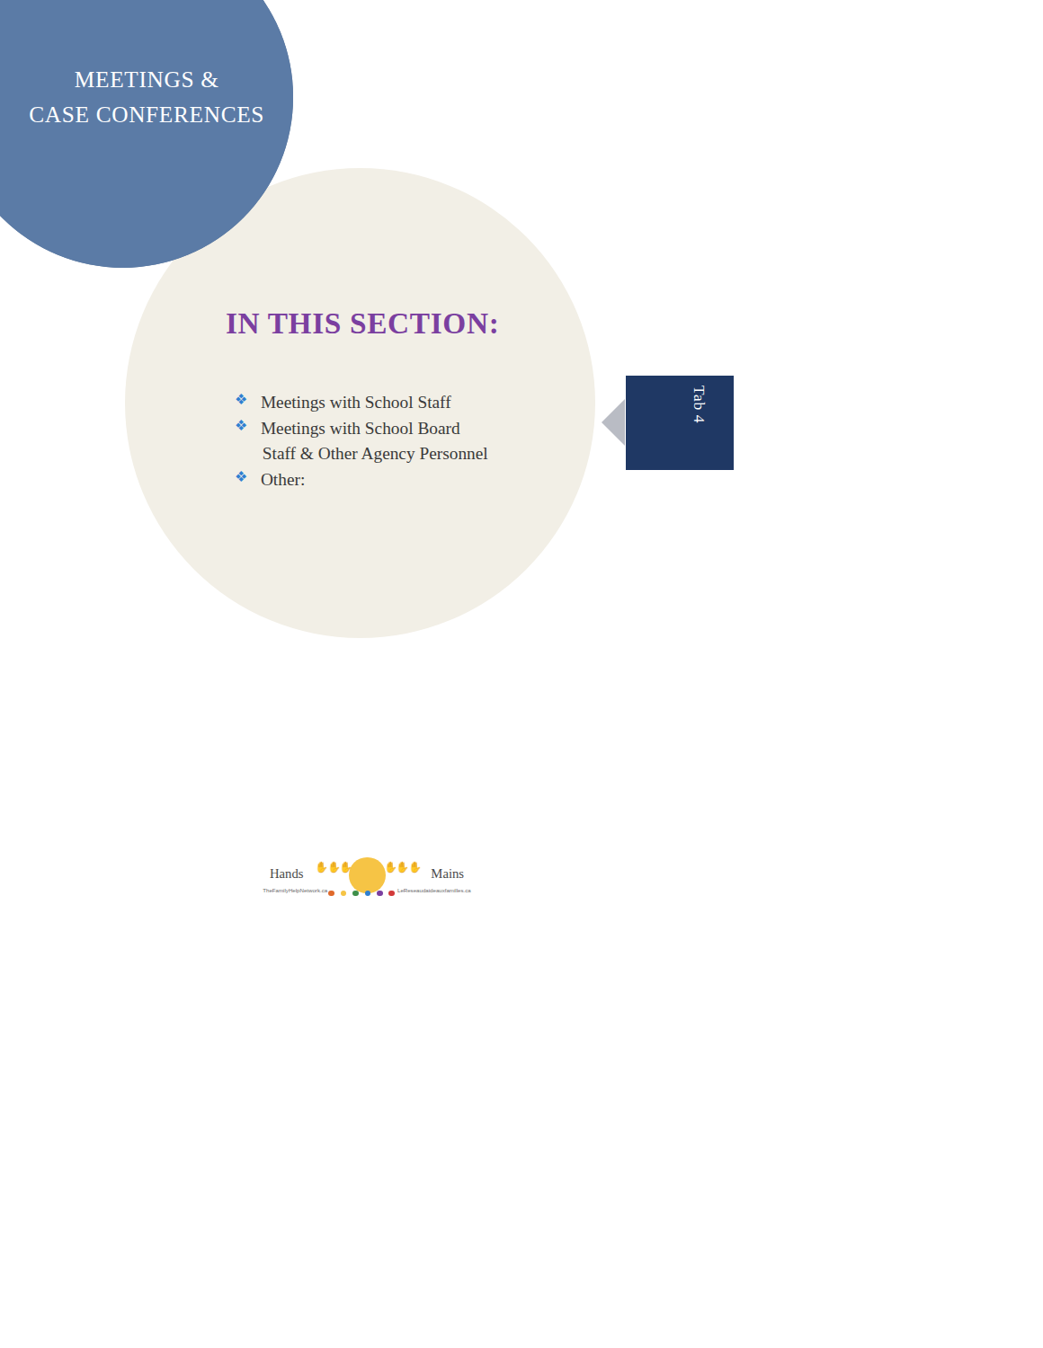MEETINGS &
CASE CONFERENCES
IN THIS SECTION:
Meetings with School Staff
Meetings with School BoardStaff & Other Agency Personnel
Other:
Tab 4
✋✋✋
✋✋✋
Hands
Mains
TheFamilyHelpNetwork.ca
LeReseaudaideauxfamilles.ca